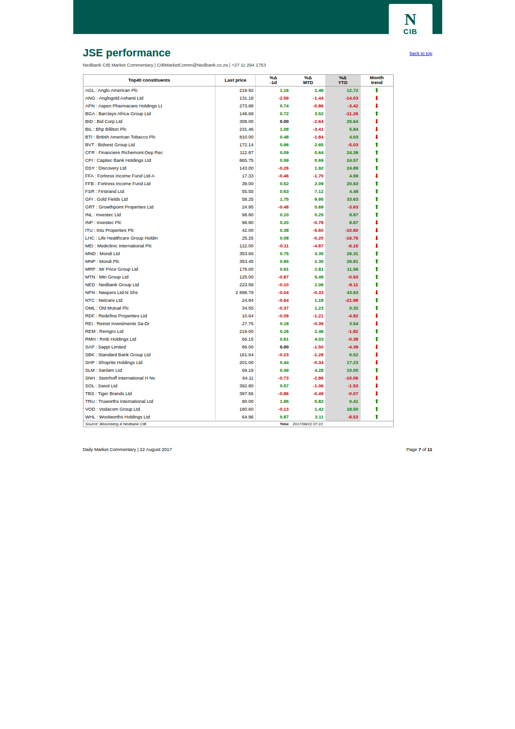N
CIB
back to top
JSE performance
Nedbank CIB Market Commentary | CIBMarketComm@Nedbank.co.za | +27 11 294 1753
| Top40 constituents | Last price | %Δ -1d | %Δ MTD | %Δ YTD | Month trend |
| --- | --- | --- | --- | --- | --- |
| AGL : Anglo American Plc | 219.92 | 1.16 | 1.46 | 12.72 | ⬆ |
| ANG : Anglogold Ashanti Ltd | 131.18 | -2.59 | -1.44 | -14.03 | ⬇ |
| APN : Aspen Pharmacare Holdings Lt | 273.88 | 0.74 | -0.86 | -3.42 | ⬇ |
| BGA : Barclays Africa Group Ltd | 149.69 | 0.72 | 3.52 | -11.26 | ⬆ |
| BID : Bid Corp Ltd | 308.00 | 0.00 | -2.64 | 25.64 | ⬇ |
| BIL : Bhp Billiton Plc | 231.46 | 1.08 | -3.41 | 5.84 | ⬇ |
| BTI : British American Tobacco Plc | 810.00 | 0.48 | -1.84 | 4.03 | ⬇ |
| BVT : Bidvest Group Ltd | 172.14 | 0.96 | 2.65 | -5.03 | ⬆ |
| CFR : Financiere Richemont-Dep Rec | 112.87 | 0.09 | 0.64 | 24.39 | ⬆ |
| CPI : Capitec Bank Holdings Ltd | 865.75 | 0.59 | 0.69 | 24.57 | ⬆ |
| DSY : Discovery Ltd | 143.00 | -0.26 | 1.92 | 24.89 | ⬆ |
| FFA : Fortress Income Fund Ltd-A | 17.33 | -0.46 | -1.70 | 4.59 | ⬇ |
| FFB : Fortress Income Fund Ltd | 39.00 | 0.52 | 2.09 | 20.63 | ⬆ |
| FSR : Firstrand Ltd | 55.55 | 0.63 | 7.12 | 4.48 | ⬆ |
| GFI : Gold Fields Ltd | 58.25 | 1.75 | 9.95 | 33.63 | ⬆ |
| GRT : Growthpoint Properties Ltd | 24.95 | -0.48 | 0.69 | -3.63 | ⬆ |
| INL : Investec Ltd | 98.80 | 0.10 | 0.25 | 8.87 | ⬆ |
| INP : Investec Plc | 98.80 | 0.20 | -0.78 | 8.87 | ⬇ |
| ITU : Intu Properties Plc | 42.00 | 0.38 | -5.60 | -10.60 | ⬇ |
| LHC : Life Healthcare Group Holdin | 25.25 | 0.08 | -0.20 | -16.75 | ⬇ |
| MEI : Mediclinic International Plc | 122.00 | -0.11 | -4.87 | -6.15 | ⬇ |
| MND : Mondi Ltd | 353.66 | 0.75 | 3.35 | 26.31 | ⬆ |
| MNP : Mondi Plc | 353.45 | 0.65 | 2.30 | 26.81 | ⬆ |
| MRP : Mr Price Group Ltd | 178.00 | 0.91 | 2.81 | 11.56 | ⬆ |
| MTN : Mtn Group Ltd | 125.00 | -0.87 | 5.49 | -0.93 | ⬆ |
| NED : Nedbank Group Ltd | 223.58 | -0.10 | 2.06 | -6.11 | ⬆ |
| NPN : Naspers Ltd-N Shs | 2 898.79 | -0.04 | -0.33 | 43.93 | ⬇ |
| NTC : Netcare Ltd | 24.84 | -0.64 | 1.18 | -21.98 | ⬆ |
| OML : Old Mutual Plc | 34.55 | -0.37 | 1.23 | 0.32 | ⬆ |
| RDF : Redefine Properties Ltd | 10.64 | -0.09 | -1.21 | -4.92 | ⬇ |
| REI : Reinet Investments Sa-Dr | 27.75 | 0.18 | -0.39 | 3.54 | ⬇ |
| REM : Remgro Ltd | 219.00 | 0.26 | 2.46 | -1.82 | ⬆ |
| RMH : Rmb Holdings Ltd | 66.15 | 0.61 | 4.03 | -0.38 | ⬆ |
| SAP : Sappi Limited | 86.00 | 0.00 | -1.50 | -4.39 | ⬇ |
| SBK : Standard Bank Group Ltd | 161.64 | -0.23 | -1.28 | 6.52 | ⬇ |
| SHP : Shoprite Holdings Ltd | 201.00 | 0.44 | -0.34 | 17.23 | ⬇ |
| SLM : Sanlam Ltd | 69.19 | 0.49 | 4.28 | 10.00 | ⬆ |
| SNH : Steinhoff International H Nv | 64.11 | -0.73 | -2.86 | -10.06 | ⬇ |
| SOL : Sasol Ltd | 392.80 | 0.57 | -1.06 | -1.53 | ⬇ |
| TBS : Tiger Brands Ltd | 397.56 | -0.86 | -0.49 | -0.07 | ⬇ |
| TRU : Truworths International Ltd | 80.00 | 1.95 | 5.82 | 0.41 | ⬆ |
| VOD : Vodacom Group Ltd | 180.60 | -0.13 | 1.42 | 18.50 | ⬆ |
| WHL : Woolworths Holdings Ltd | 64.96 | 0.87 | 3.11 | -8.53 | ⬆ |
| Source: Bloomberg & Nedbank CIB | Time | 2017/08/22 07:22 |
Daily Market Commentary | 22 August 2017
Page 7 of 11